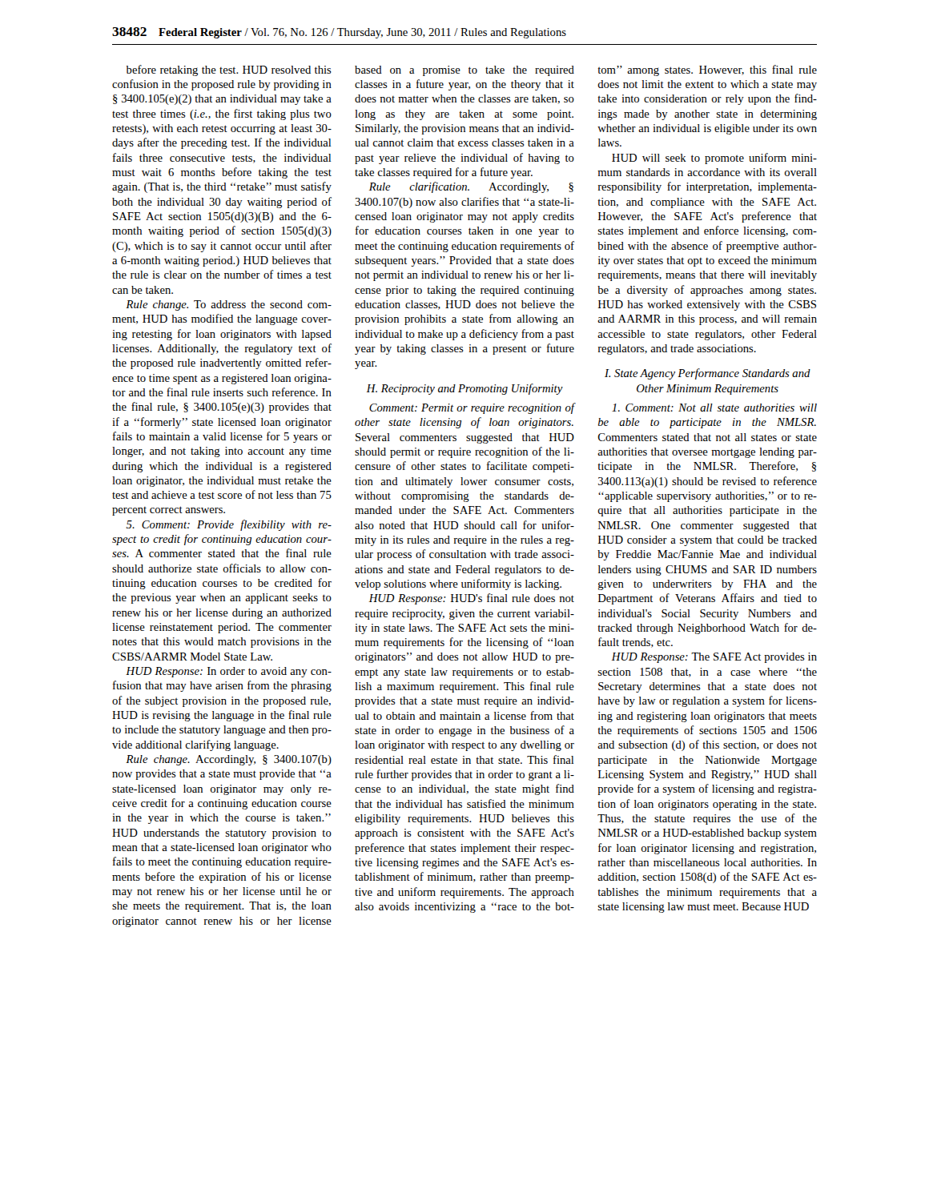38482 Federal Register / Vol. 76, No. 126 / Thursday, June 30, 2011 / Rules and Regulations
before retaking the test. HUD resolved this confusion in the proposed rule by providing in § 3400.105(e)(2) that an individual may take a test three times (i.e., the first taking plus two retests), with each retest occurring at least 30-days after the preceding test. If the individual fails three consecutive tests, the individual must wait 6 months before taking the test again. (That is, the third ‘‘retake’’ must satisfy both the individual 30 day waiting period of SAFE Act section 1505(d)(3)(B) and the 6-month waiting period of section 1505(d)(3)(C), which is to say it cannot occur until after a 6-month waiting period.) HUD believes that the rule is clear on the number of times a test can be taken.
Rule change. To address the second comment, HUD has modified the language covering retesting for loan originators with lapsed licenses. Additionally, the regulatory text of the proposed rule inadvertently omitted reference to time spent as a registered loan originator and the final rule inserts such reference. In the final rule, § 3400.105(e)(3) provides that if a ‘‘formerly’’ state licensed loan originator fails to maintain a valid license for 5 years or longer, and not taking into account any time during which the individual is a registered loan originator, the individual must retake the test and achieve a test score of not less than 75 percent correct answers.
5. Comment: Provide flexibility with respect to credit for continuing education courses. A commenter stated that the final rule should authorize state officials to allow continuing education courses to be credited for the previous year when an applicant seeks to renew his or her license during an authorized license reinstatement period. The commenter notes that this would match provisions in the CSBS/AARMR Model State Law.
HUD Response: In order to avoid any confusion that may have arisen from the phrasing of the subject provision in the proposed rule, HUD is revising the language in the final rule to include the statutory language and then provide additional clarifying language.
Rule change. Accordingly, § 3400.107(b) now provides that a state must provide that ‘‘a state-licensed loan originator may only receive credit for a continuing education course in the year in which the course is taken.’’ HUD understands the statutory provision to mean that a state-licensed loan originator who fails to meet the continuing education requirements before the expiration of his or license may not renew his or her license until he or she meets the requirement. That is, the loan originator cannot renew his or her license based on a promise to take the required classes in a future year, on the theory that it does not matter when the classes are taken, so long as they are taken at some point. Similarly, the provision means that an individual cannot claim that excess classes taken in a past year relieve the individual of having to take classes required for a future year.
Rule clarification. Accordingly, § 3400.107(b) now also clarifies that ‘‘a state-licensed loan originator may not apply credits for education courses taken in one year to meet the continuing education requirements of subsequent years.’’ Provided that a state does not permit an individual to renew his or her license prior to taking the required continuing education classes, HUD does not believe the provision prohibits a state from allowing an individual to make up a deficiency from a past year by taking classes in a present or future year.
H. Reciprocity and Promoting Uniformity
Comment: Permit or require recognition of other state licensing of loan originators. Several commenters suggested that HUD should permit or require recognition of the licensure of other states to facilitate competition and ultimately lower consumer costs, without compromising the standards demanded under the SAFE Act. Commenters also noted that HUD should call for uniformity in its rules and require in the rules a regular process of consultation with trade associations and state and Federal regulators to develop solutions where uniformity is lacking.
HUD Response: HUD's final rule does not require reciprocity, given the current variability in state laws. The SAFE Act sets the minimum requirements for the licensing of ‘‘loan originators’’ and does not allow HUD to preempt any state law requirements or to establish a maximum requirement. This final rule provides that a state must require an individual to obtain and maintain a license from that state in order to engage in the business of a loan originator with respect to any dwelling or residential real estate in that state. This final rule further provides that in order to grant a license to an individual, the state might find that the individual has satisfied the minimum eligibility requirements. HUD believes this approach is consistent with the SAFE Act's preference that states implement their respective licensing regimes and the SAFE Act's establishment of minimum, rather than preemptive and uniform requirements. The approach also avoids incentivizing a ‘‘race to the bottom’’ among states. However, this final rule does not limit the extent to which a state may take into consideration or rely upon the findings made by another state in determining whether an individual is eligible under its own laws.
HUD will seek to promote uniform minimum standards in accordance with its overall responsibility for interpretation, implementation, and compliance with the SAFE Act. However, the SAFE Act's preference that states implement and enforce licensing, combined with the absence of preemptive authority over states that opt to exceed the minimum requirements, means that there will inevitably be a diversity of approaches among states. HUD has worked extensively with the CSBS and AARMR in this process, and will remain accessible to state regulators, other Federal regulators, and trade associations.
I. State Agency Performance Standards and Other Minimum Requirements
1. Comment: Not all state authorities will be able to participate in the NMLSR. Commenters stated that not all states or state authorities that oversee mortgage lending participate in the NMLSR. Therefore, § 3400.113(a)(1) should be revised to reference ‘‘applicable supervisory authorities,’’ or to require that all authorities participate in the NMLSR. One commenter suggested that HUD consider a system that could be tracked by Freddie Mac/Fannie Mae and individual lenders using CHUMS and SAR ID numbers given to underwriters by FHA and the Department of Veterans Affairs and tied to individual's Social Security Numbers and tracked through Neighborhood Watch for default trends, etc.
HUD Response: The SAFE Act provides in section 1508 that, in a case where ‘‘the Secretary determines that a state does not have by law or regulation a system for licensing and registering loan originators that meets the requirements of sections 1505 and 1506 and subsection (d) of this section, or does not participate in the Nationwide Mortgage Licensing System and Registry,’’ HUD shall provide for a system of licensing and registration of loan originators operating in the state. Thus, the statute requires the use of the NMLSR or a HUD-established backup system for loan originator licensing and registration, rather than miscellaneous local authorities. In addition, section 1508(d) of the SAFE Act establishes the minimum requirements that a state licensing law must meet. Because HUD